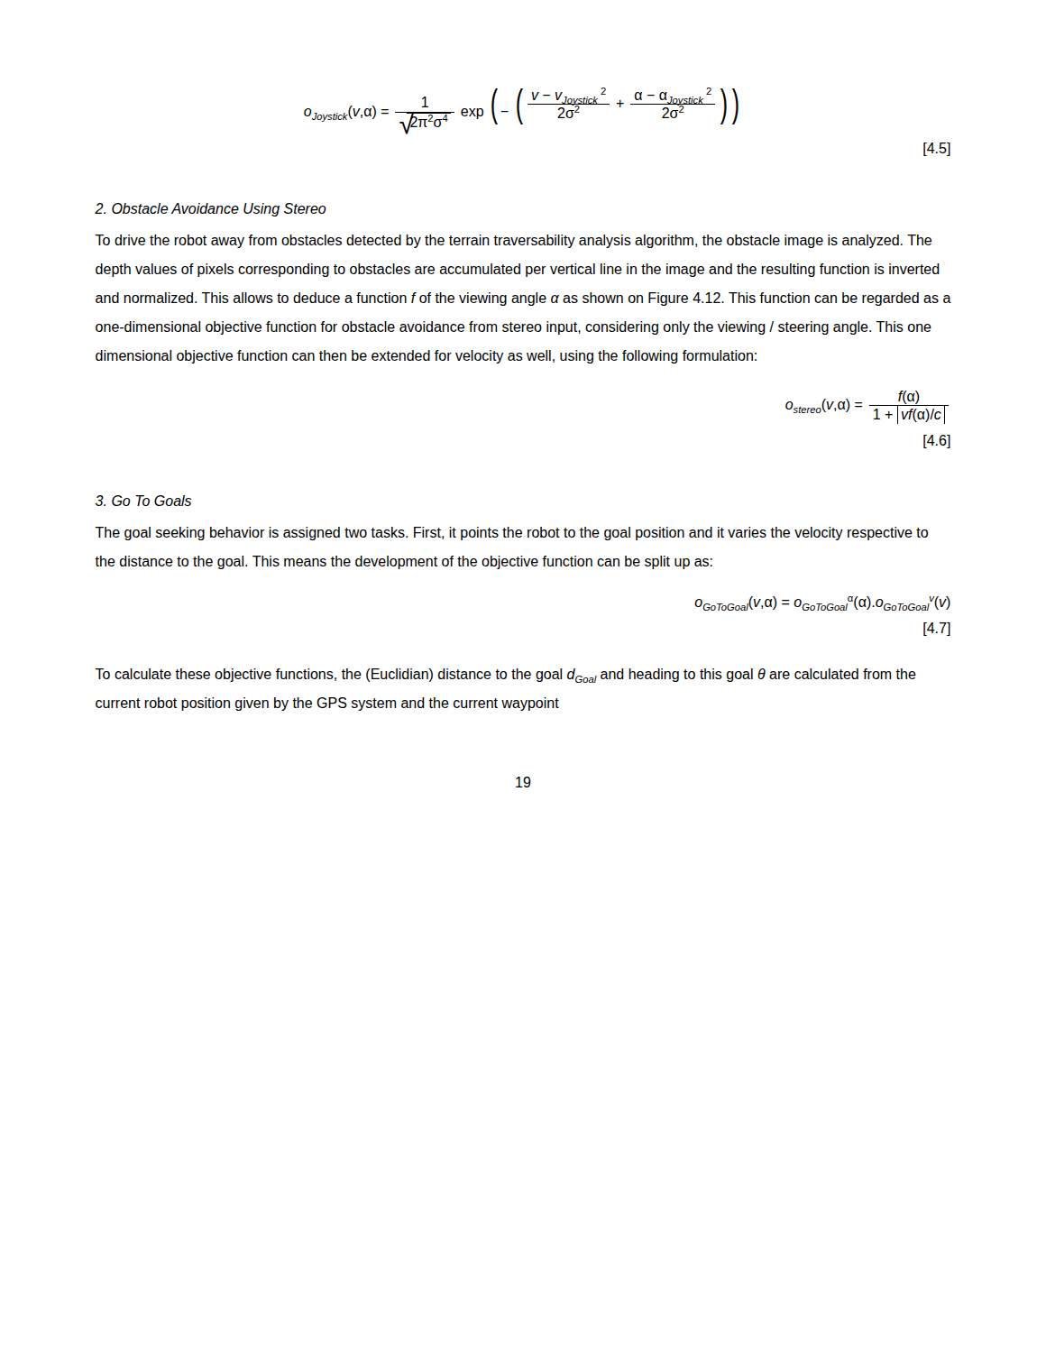oJoystick(v,α) = 1 2π2σ4 exp ( − ( v − vJoystick 2 2σ2 + α − αJoystick 2 2σ2 ) )
[4.5]
2. Obstacle Avoidance Using Stereo
To drive the robot away from obstacles detected by the terrain traversability analysis algorithm, the obstacle image is analyzed. The depth values of pixels corresponding to obstacles are accumulated per vertical line in the image and the resulting function is inverted and normalized. This allows to deduce a function f of the viewing angle α as shown on Figure 4.12. This function can be regarded as a one-dimensional objective function for obstacle avoidance from stereo input, considering only the viewing / steering angle. This one dimensional objective function can then be extended for velocity as well, using the following formulation:
ostereo(v,α) = f(α) 1 + vf(α)/c
[4.6]
3. Go To Goals
The goal seeking behavior is assigned two tasks. First, it points the robot to the goal position and it varies the velocity respective to the distance to the goal. This means the development of the objective function can be split up as:
oGoToGoal(v,α) = oGoToGoalα(α).oGoToGoalv(v)
[4.7]
To calculate these objective functions, the (Euclidian) distance to the goal dGoal and heading to this goal θ are calculated from the current robot position given by the GPS system and the current waypoint
19